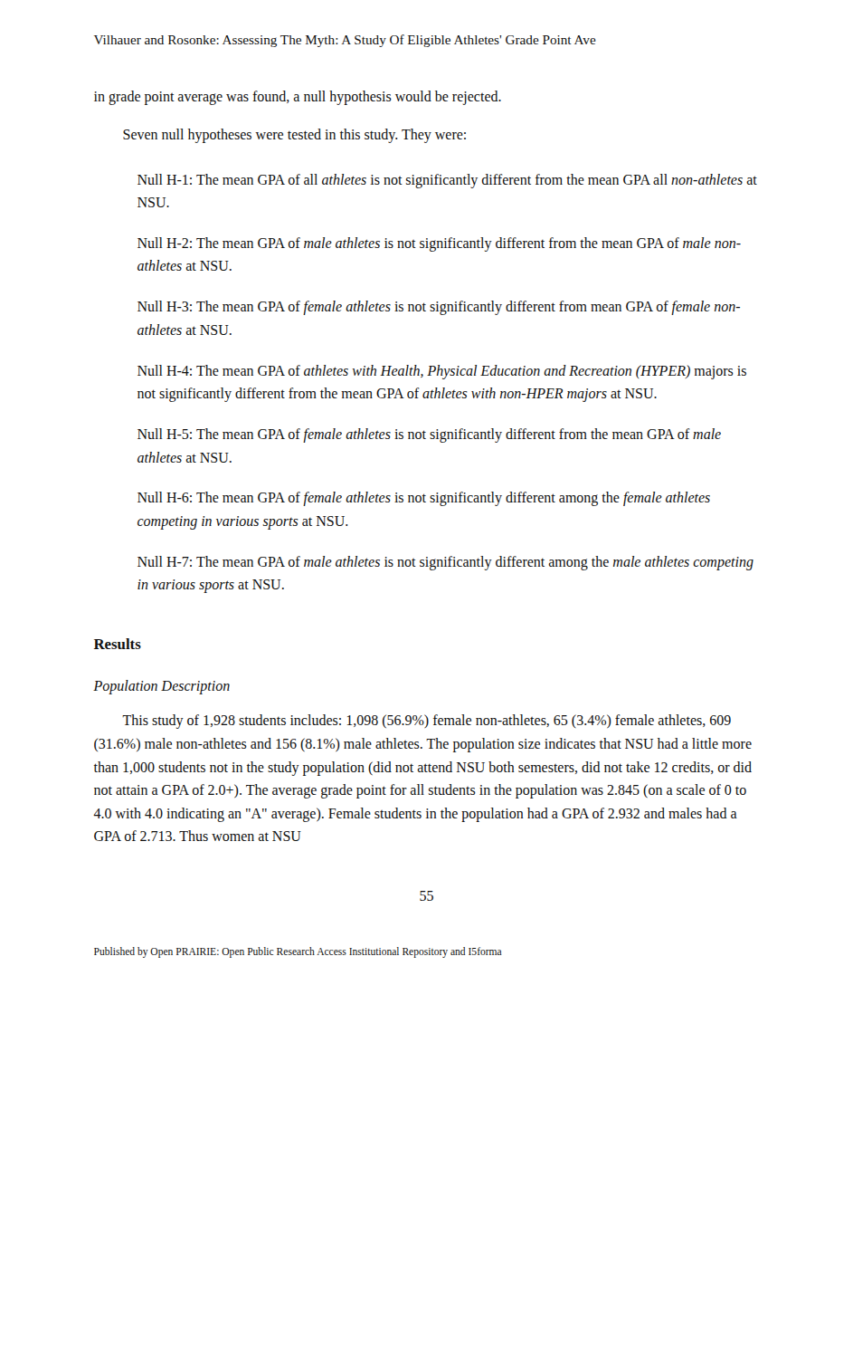Vilhauer and Rosonke: Assessing The Myth: A Study Of Eligible Athletes' Grade Point Ave
in grade point average was found, a null hypothesis would be rejected.
Seven null hypotheses were tested in this study. They were:
Null H-1: The mean GPA of all athletes is not significantly different from the mean GPA all non-athletes at NSU.
Null H-2: The mean GPA of male athletes is not significantly different from the mean GPA of male non-athletes at NSU.
Null H-3: The mean GPA of female athletes is not significantly different from mean GPA of female non-athletes at NSU.
Null H-4: The mean GPA of athletes with Health, Physical Education and Recreation (HYPER) majors is not significantly different from the mean GPA of athletes with non-HPER majors at NSU.
Null H-5: The mean GPA of female athletes is not significantly different from the mean GPA of male athletes at NSU.
Null H-6: The mean GPA of female athletes is not significantly different among the female athletes competing in various sports at NSU.
Null H-7: The mean GPA of male athletes is not significantly different among the male athletes competing in various sports at NSU.
Results
Population Description
This study of 1,928 students includes: 1,098 (56.9%) female non-athletes, 65 (3.4%) female athletes, 609 (31.6%) male non-athletes and 156 (8.1%) male athletes. The population size indicates that NSU had a little more than 1,000 students not in the study population (did not attend NSU both semesters, did not take 12 credits, or did not attain a GPA of 2.0+). The average grade point for all students in the population was 2.845 (on a scale of 0 to 4.0 with 4.0 indicating an "A" average). Female students in the population had a GPA of 2.932 and males had a GPA of 2.713. Thus women at NSU
55
Published by Open PRAIRIE: Open Public Research Access Institutional Repository and I5forma